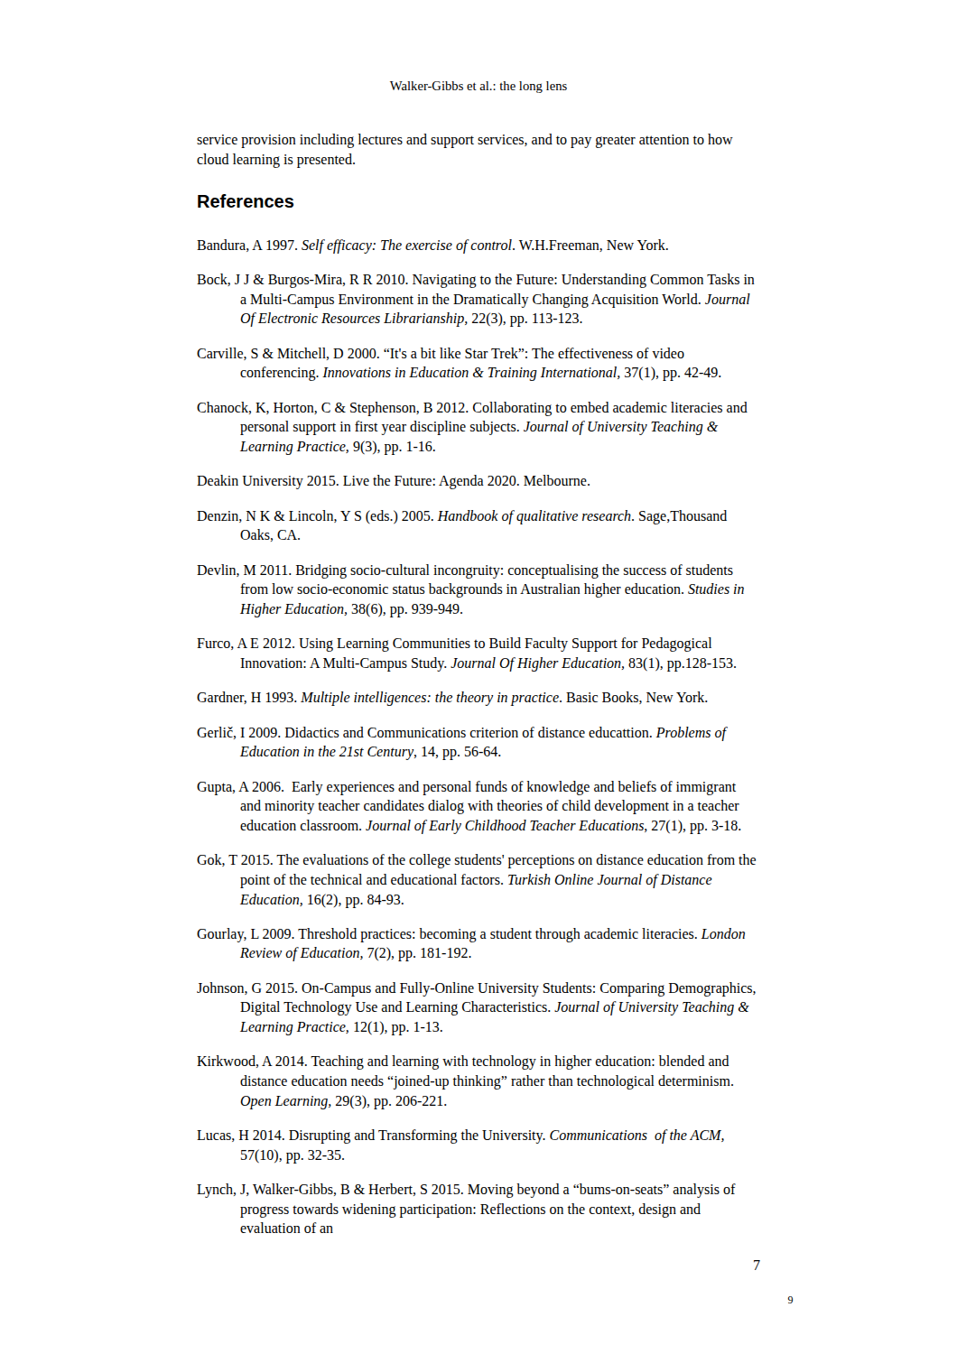Walker-Gibbs et al.: the long lens
service provision including lectures and support services, and to pay greater attention to how cloud learning is presented.
References
Bandura, A 1997. Self efficacy: The exercise of control. W.H.Freeman, New York.
Bock, J J & Burgos-Mira, R R 2010. Navigating to the Future: Understanding Common Tasks in a Multi-Campus Environment in the Dramatically Changing Acquisition World. Journal Of Electronic Resources Librarianship, 22(3), pp. 113-123.
Carville, S & Mitchell, D 2000. “It's a bit like Star Trek”: The effectiveness of video conferencing. Innovations in Education & Training International, 37(1), pp. 42-49.
Chanock, K, Horton, C & Stephenson, B 2012. Collaborating to embed academic literacies and personal support in first year discipline subjects. Journal of University Teaching & Learning Practice, 9(3), pp. 1-16.
Deakin University 2015. Live the Future: Agenda 2020. Melbourne.
Denzin, N K & Lincoln, Y S (eds.) 2005. Handbook of qualitative research. Sage,Thousand Oaks, CA.
Devlin, M 2011. Bridging socio-cultural incongruity: conceptualising the success of students from low socio-economic status backgrounds in Australian higher education. Studies in Higher Education, 38(6), pp. 939-949.
Furco, A E 2012. Using Learning Communities to Build Faculty Support for Pedagogical Innovation: A Multi-Campus Study. Journal Of Higher Education, 83(1), pp.128-153.
Gardner, H 1993. Multiple intelligences: the theory in practice. Basic Books, New York.
Gerlič, I 2009. Didactics and Communications criterion of distance educattion. Problems of Education in the 21st Century, 14, pp. 56-64.
Gupta, A 2006. Early experiences and personal funds of knowledge and beliefs of immigrant and minority teacher candidates dialog with theories of child development in a teacher education classroom. Journal of Early Childhood Teacher Educations, 27(1), pp. 3-18.
Gok, T 2015. The evaluations of the college students' perceptions on distance education from the point of the technical and educational factors. Turkish Online Journal of Distance Education, 16(2), pp. 84-93.
Gourlay, L 2009. Threshold practices: becoming a student through academic literacies. London Review of Education, 7(2), pp. 181-192.
Johnson, G 2015. On-Campus and Fully-Online University Students: Comparing Demographics, Digital Technology Use and Learning Characteristics. Journal of University Teaching & Learning Practice, 12(1), pp. 1-13.
Kirkwood, A 2014. Teaching and learning with technology in higher education: blended and distance education needs “joined-up thinking” rather than technological determinism. Open Learning, 29(3), pp. 206-221.
Lucas, H 2014. Disrupting and Transforming the University. Communications of the ACM, 57(10), pp. 32-35.
Lynch, J, Walker-Gibbs, B & Herbert, S 2015. Moving beyond a “bums-on-seats” analysis of progress towards widening participation: Reflections on the context, design and evaluation of an
7
9